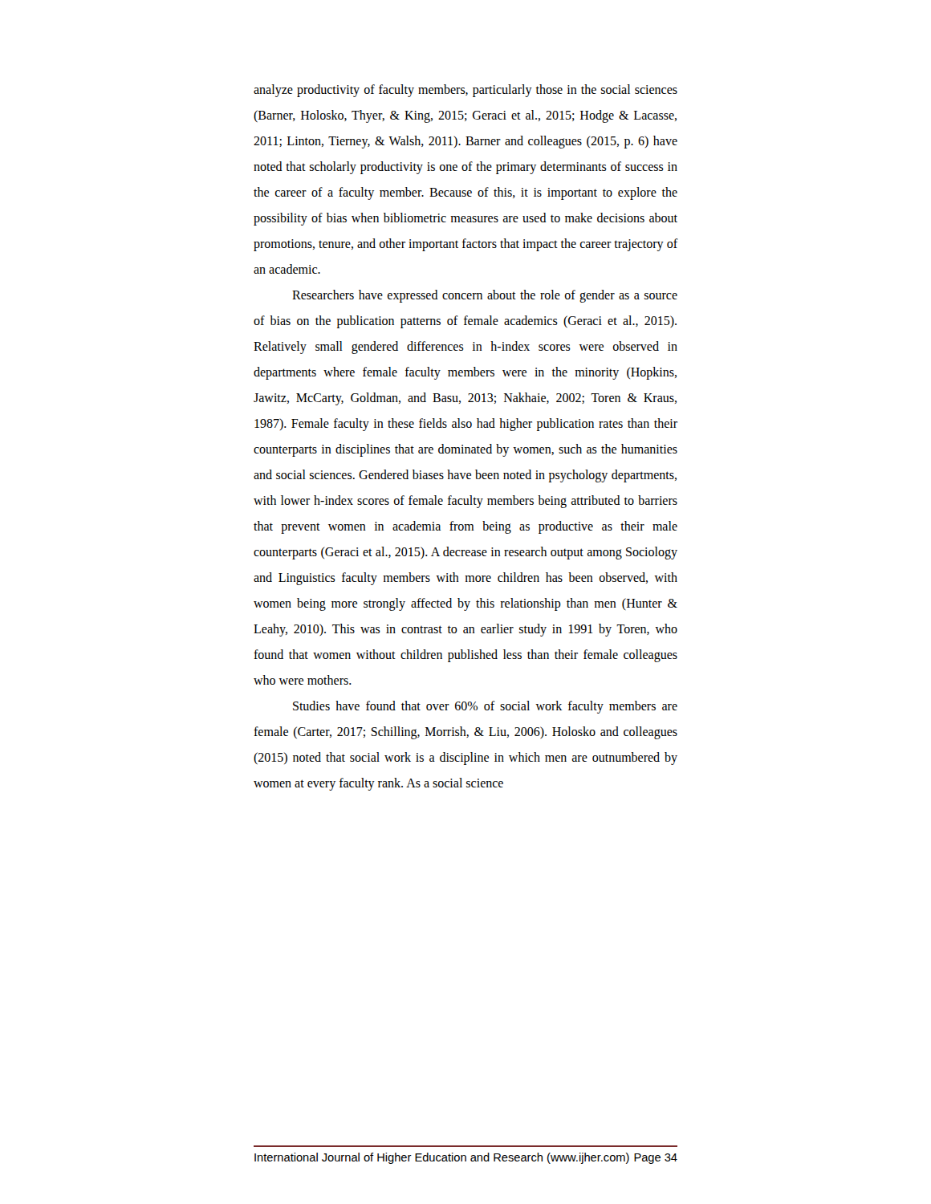analyze productivity of faculty members, particularly those in the social sciences (Barner, Holosko, Thyer, & King, 2015; Geraci et al., 2015; Hodge & Lacasse, 2011; Linton, Tierney, & Walsh, 2011). Barner and colleagues (2015, p. 6) have noted that scholarly productivity is one of the primary determinants of success in the career of a faculty member. Because of this, it is important to explore the possibility of bias when bibliometric measures are used to make decisions about promotions, tenure, and other important factors that impact the career trajectory of an academic.
Researchers have expressed concern about the role of gender as a source of bias on the publication patterns of female academics (Geraci et al., 2015). Relatively small gendered differences in h-index scores were observed in departments where female faculty members were in the minority (Hopkins, Jawitz, McCarty, Goldman, and Basu, 2013; Nakhaie, 2002; Toren & Kraus, 1987). Female faculty in these fields also had higher publication rates than their counterparts in disciplines that are dominated by women, such as the humanities and social sciences. Gendered biases have been noted in psychology departments, with lower h-index scores of female faculty members being attributed to barriers that prevent women in academia from being as productive as their male counterparts (Geraci et al., 2015). A decrease in research output among Sociology and Linguistics faculty members with more children has been observed, with women being more strongly affected by this relationship than men (Hunter & Leahy, 2010). This was in contrast to an earlier study in 1991 by Toren, who found that women without children published less than their female colleagues who were mothers.
Studies have found that over 60% of social work faculty members are female (Carter, 2017; Schilling, Morrish, & Liu, 2006). Holosko and colleagues (2015) noted that social work is a discipline in which men are outnumbered by women at every faculty rank. As a social science
International Journal of Higher Education and Research (www.ijher.com)
Page 34